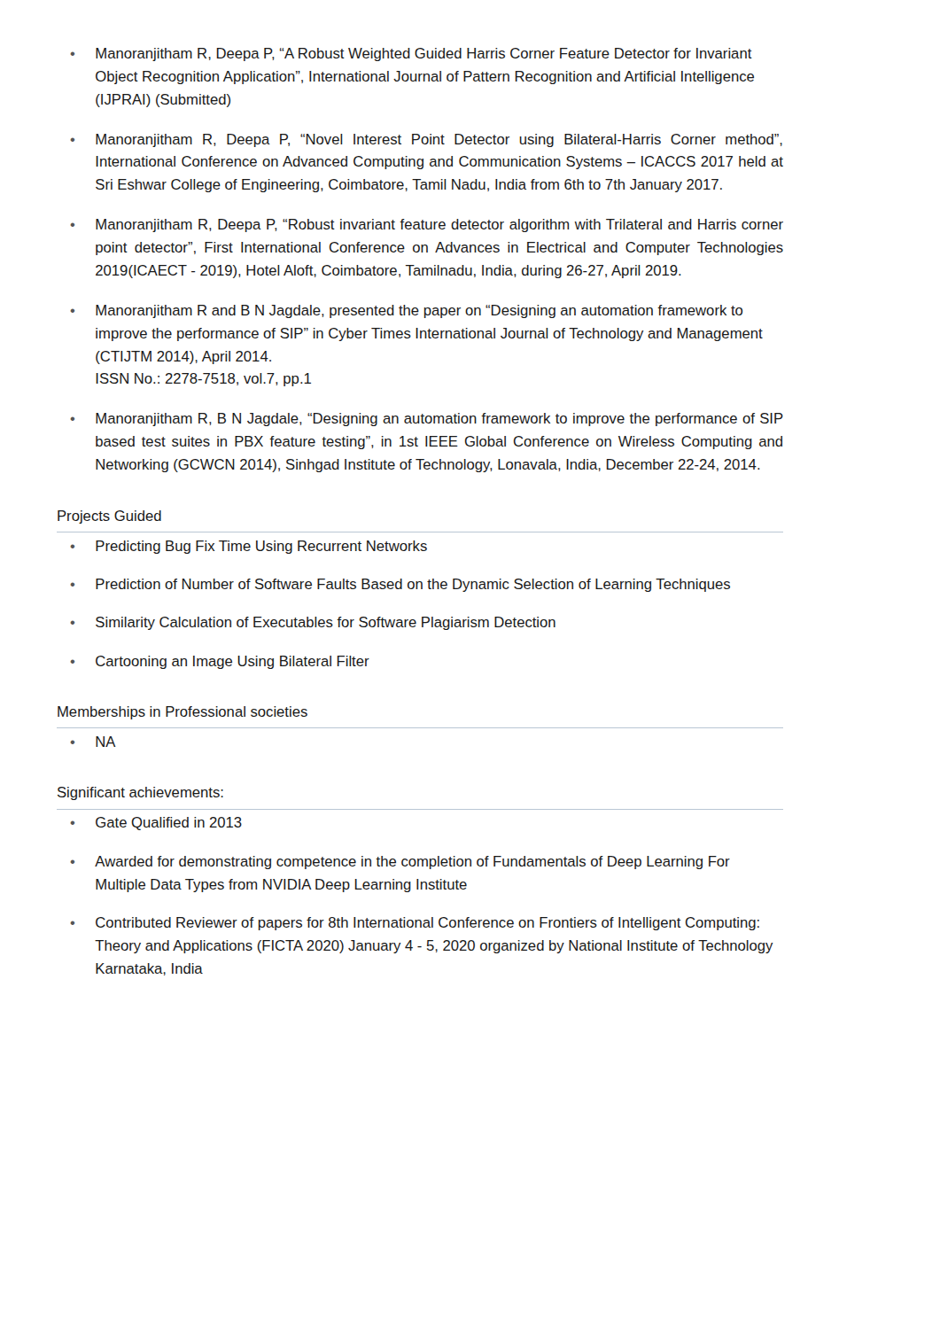Manoranjitham R, Deepa P, “A Robust Weighted Guided Harris Corner Feature Detector for Invariant Object Recognition Application”, International Journal of Pattern Recognition and Artificial Intelligence (IJPRAI) (Submitted)
Manoranjitham R, Deepa P, “Novel Interest Point Detector using Bilateral-Harris Corner method”, International Conference on Advanced Computing and Communication Systems – ICACCS 2017 held at Sri Eshwar College of Engineering, Coimbatore, Tamil Nadu, India from 6th to 7th January 2017.
Manoranjitham R, Deepa P, “Robust invariant feature detector algorithm with Trilateral and Harris corner point detector”, First International Conference on Advances in Electrical and Computer Technologies 2019(ICAECT - 2019), Hotel Aloft, Coimbatore, Tamilnadu, India, during 26-27, April 2019.
Manoranjitham R and B N Jagdale, presented the paper on “Designing an automation framework to improve the performance of SIP” in Cyber Times International Journal of Technology and Management (CTIJTM 2014), April 2014. ISSN No.: 2278-7518, vol.7, pp.1
Manoranjitham R, B N Jagdale, “Designing an automation framework to improve the performance of SIP based test suites in PBX feature testing”, in 1st IEEE Global Conference on Wireless Computing and Networking (GCWCN 2014), Sinhgad Institute of Technology, Lonavala, India, December 22-24, 2014.
Projects Guided
Predicting Bug Fix Time Using Recurrent Networks
Prediction of Number of Software Faults Based on the Dynamic Selection of Learning Techniques
Similarity Calculation of Executables for Software Plagiarism Detection
Cartooning an Image Using Bilateral Filter
Memberships in Professional societies
NA
Significant achievements:
Gate Qualified in 2013
Awarded for demonstrating competence in the completion of Fundamentals of Deep Learning For Multiple Data Types from NVIDIA Deep Learning Institute
Contributed Reviewer of papers for 8th International Conference on Frontiers of Intelligent Computing: Theory and Applications (FICTA 2020) January 4 - 5, 2020 organized by National Institute of Technology Karnataka, India